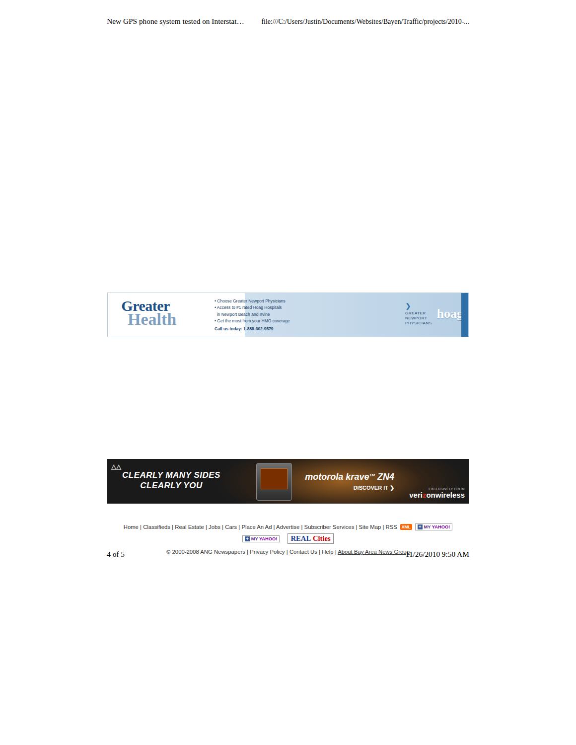New GPS phone system tested on Interstate 880 - Inside Bay Area file:///C:/Users/Justin/Documents/Websites/Bayen/Traffic/projects/2010-...
Greater Health
• Choose Greater Newport Physicians
• Access to #1 rated Hoag Hospitals
in Newport Beach and Irvine
• Get the most from your HMO coverage
Call us today: 1-888-302-9579
❯ GREATER
NEWPORT
PHYSICIANS
hoag
△△
CLEARLY MANY SIDES
CLEARLY YOU
motorola kraveTM ZN4
DISCOVER IT ❯
EXCLUSIVELY FROM verizonwireless
Home | Classifieds | Real Estate | Jobs | Cars | Place An Ad | Advertise | Subscriber Services | Site Map | RSS XML +MY YAHOO! +MY YAHOO! REAL Cities
© 2000-2008 ANG Newspapers | Privacy Policy | Contact Us | Help | About Bay Area News Group
4 of 5 11/26/2010 9:50 AM